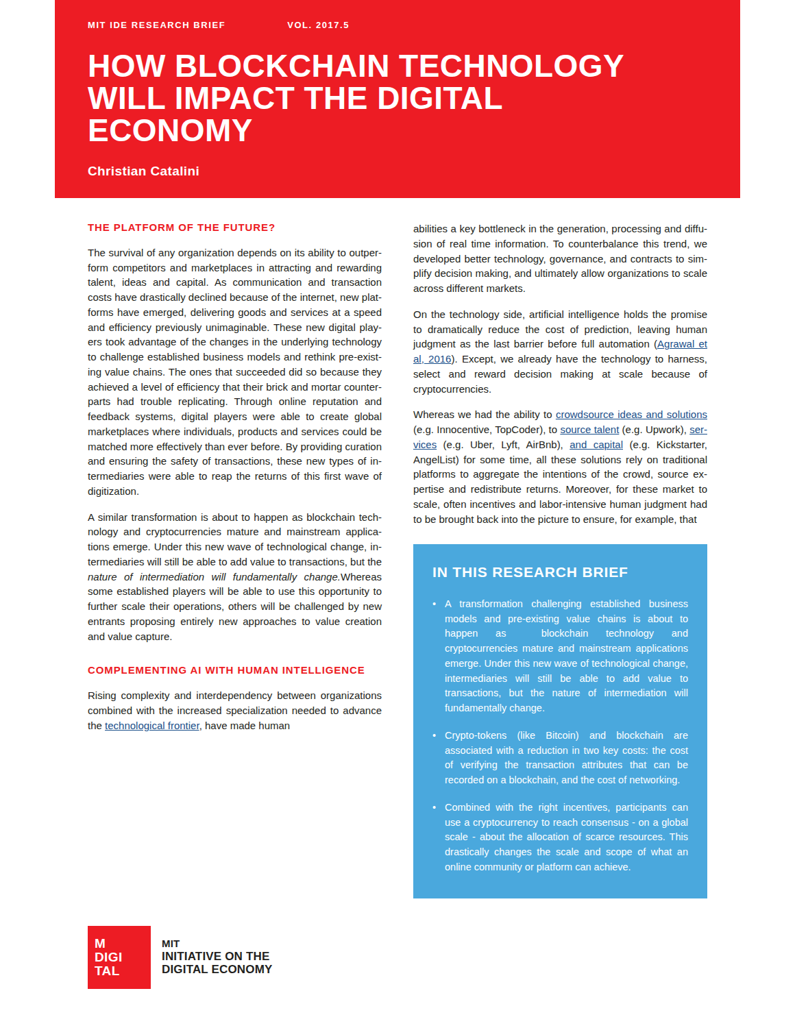MIT IDE Research Brief Vol. 2017.5
How Blockchain Technology Will Impact the Digital Economy
Christian Catalini
The Platform of the Future?
The survival of any organization depends on its ability to outperform competitors and marketplaces in attracting and rewarding talent, ideas and capital. As communication and transaction costs have drastically declined because of the internet, new platforms have emerged, delivering goods and services at a speed and efficiency previously unimaginable. These new digital players took advantage of the changes in the underlying technology to challenge established business models and rethink pre-existing value chains. The ones that succeeded did so because they achieved a level of efficiency that their brick and mortar counterparts had trouble replicating. Through online reputation and feedback systems, digital players were able to create global marketplaces where individuals, products and services could be matched more effectively than ever before. By providing curation and ensuring the safety of transactions, these new types of intermediaries were able to reap the returns of this first wave of digitization.
A similar transformation is about to happen as blockchain technology and cryptocurrencies mature and mainstream applications emerge. Under this new wave of technological change, intermediaries will still be able to add value to transactions, but the nature of intermediation will fundamentally change. Whereas some established players will be able to use this opportunity to further scale their operations, others will be challenged by new entrants proposing entirely new approaches to value creation and value capture.
Complementing AI with Human Intelligence
Rising complexity and interdependency between organizations combined with the increased specialization needed to advance the technological frontier, have made human
abilities a key bottleneck in the generation, processing and diffusion of real time information. To counterbalance this trend, we developed better technology, governance, and contracts to simplify decision making, and ultimately allow organizations to scale across different markets.
On the technology side, artificial intelligence holds the promise to dramatically reduce the cost of prediction, leaving human judgment as the last barrier before full automation (Agrawal et al, 2016). Except, we already have the technology to harness, select and reward decision making at scale because of cryptocurrencies.
Whereas we had the ability to crowdsource ideas and solutions (e.g. Innocentive, TopCoder), to source talent (e.g. Upwork), services (e.g. Uber, Lyft, AirBnb), and capital (e.g. Kickstarter, AngelList) for some time, all these solutions rely on traditional platforms to aggregate the intentions of the crowd, source expertise and redistribute returns. Moreover, for these market to scale, often incentives and labor-intensive human judgment had to be brought back into the picture to ensure, for example, that
In This Research Brief
A transformation challenging established business models and pre-existing value chains is about to happen as blockchain technology and cryptocurrencies mature and mainstream applications emerge. Under this new wave of technological change, intermediaries will still be able to add value to transactions, but the nature of intermediation will fundamentally change.
Crypto-tokens (like Bitcoin) and blockchain are associated with a reduction in two key costs: the cost of verifying the transaction attributes that can be recorded on a blockchain, and the cost of networking.
Combined with the right incentives, participants can use a cryptocurrency to reach consensus - on a global scale - about the allocation of scarce resources. This drastically changes the scale and scope of what an online community or platform can achieve.
M Digi Tal
MIT Initiative on the
Digital Economy